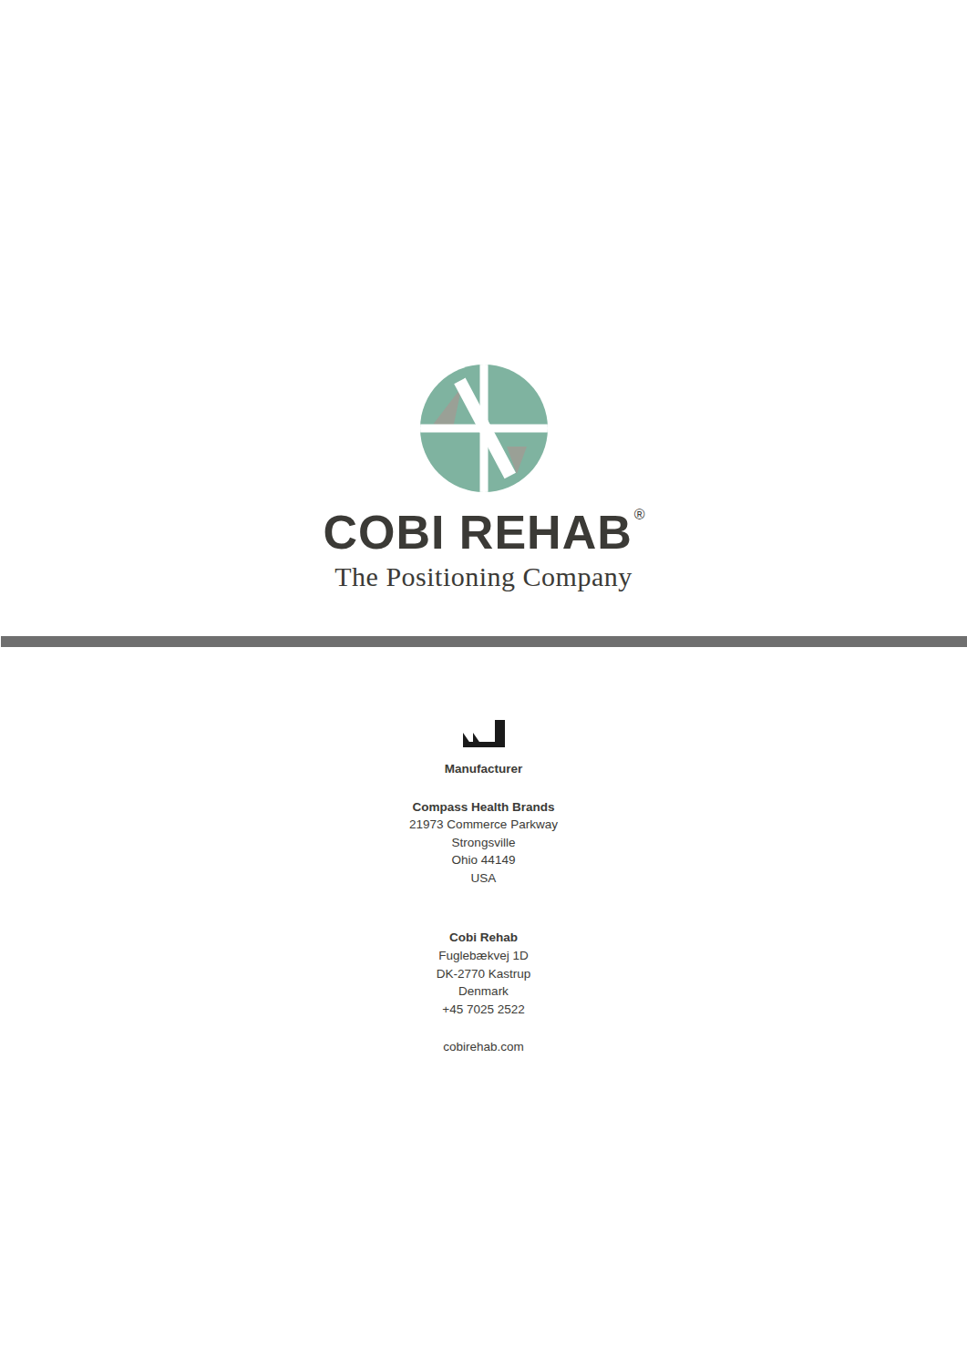COBI REHAB®
The Positioning Company
Manufacturer
Compass Health Brands
21973 Commerce Parkway
Strongsville
Ohio 44149
USA
Cobi Rehab
Fuglebækvej 1D
DK-2770 Kastrup
Denmark
+45 7025 2522
cobirehab.com